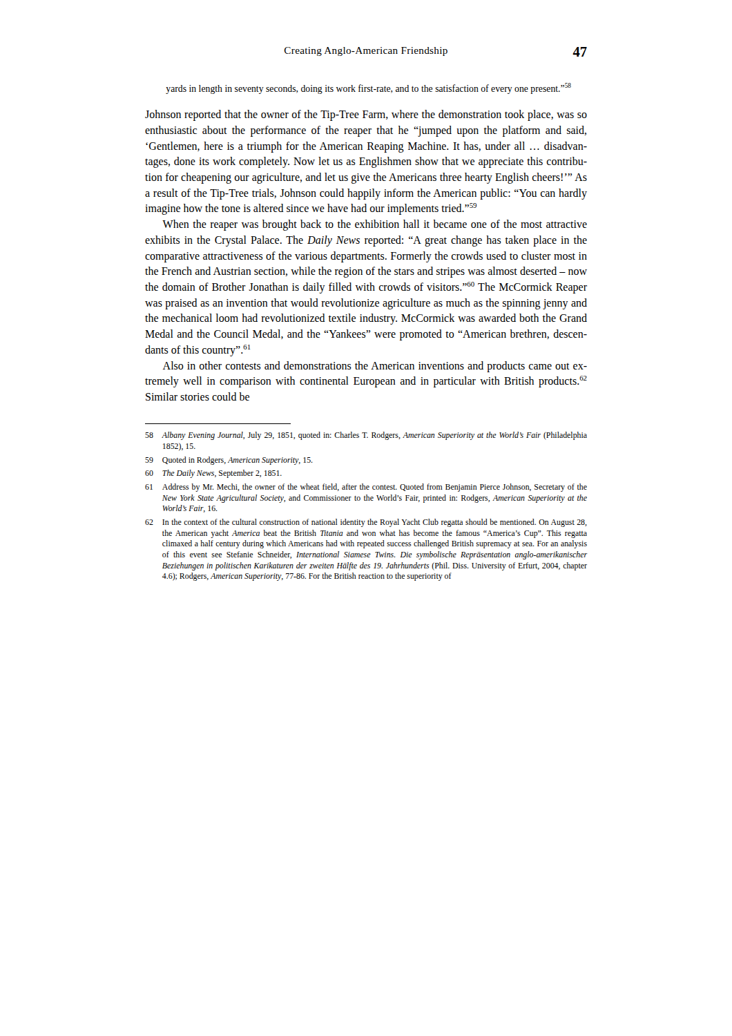Creating Anglo-American Friendship 47
yards in length in seventy seconds, doing its work first-rate, and to the satisfaction of every one present.”58
Johnson reported that the owner of the Tip-Tree Farm, where the demonstration took place, was so enthusiastic about the performance of the reaper that he “jumped upon the platform and said, ‘Gentlemen, here is a triumph for the American Reaping Machine. It has, under all … disadvantages, done its work completely. Now let us as Englishmen show that we appreciate this contribution for cheapening our agriculture, and let us give the Americans three hearty English cheers!’” As a result of the Tip-Tree trials, Johnson could happily inform the American public: “You can hardly imagine how the tone is altered since we have had our implements tried.”59
When the reaper was brought back to the exhibition hall it became one of the most attractive exhibits in the Crystal Palace. The Daily News reported: “A great change has taken place in the comparative attractiveness of the various departments. Formerly the crowds used to cluster most in the French and Austrian section, while the region of the stars and stripes was almost deserted – now the domain of Brother Jonathan is daily filled with crowds of visitors.”60 The McCormick Reaper was praised as an invention that would revolutionize agriculture as much as the spinning jenny and the mechanical loom had revolutionized textile industry. McCormick was awarded both the Grand Medal and the Council Medal, and the “Yankees” were promoted to “American brethren, descendants of this country”.61
Also in other contests and demonstrations the American inventions and products came out extremely well in comparison with continental European and in particular with British products.62 Similar stories could be
58 Albany Evening Journal, July 29, 1851, quoted in: Charles T. Rodgers, American Superiority at the World’s Fair (Philadelphia 1852), 15.
59 Quoted in Rodgers, American Superiority, 15.
60 The Daily News, September 2, 1851.
61 Address by Mr. Mechi, the owner of the wheat field, after the contest. Quoted from Benjamin Pierce Johnson, Secretary of the New York State Agricultural Society, and Commissioner to the World’s Fair, printed in: Rodgers, American Superiority at the World’s Fair, 16.
62 In the context of the cultural construction of national identity the Royal Yacht Club regatta should be mentioned. On August 28, the American yacht America beat the British Titania and won what has become the famous “America’s Cup”. This regatta climaxed a half century during which Americans had with repeated success challenged British supremacy at sea. For an analysis of this event see Stefanie Schneider, International Siamese Twins. Die symbolische Repräsentation anglo-amerikanischer Beziehungen in politischen Karikaturen der zweiten Hälfte des 19. Jahrhunderts (Phil. Diss. University of Erfurt, 2004, chapter 4.6); Rodgers, American Superiority, 77-86. For the British reaction to the superiority of